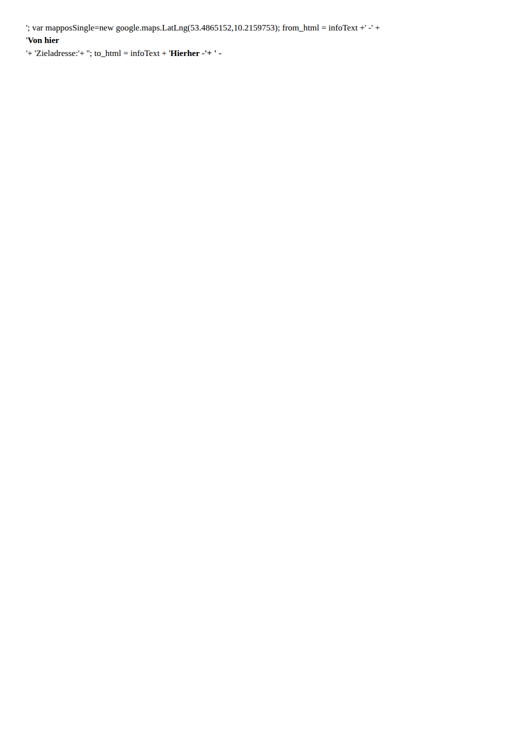'; var mapposSingle=new google.maps.LatLng(53.4865152,10.2159753); from_html = infoText +' -' +
'Von hier
'+ 'Zieladresse:'+ ''; to_html = infoText + 'Hierher -'+ ' -